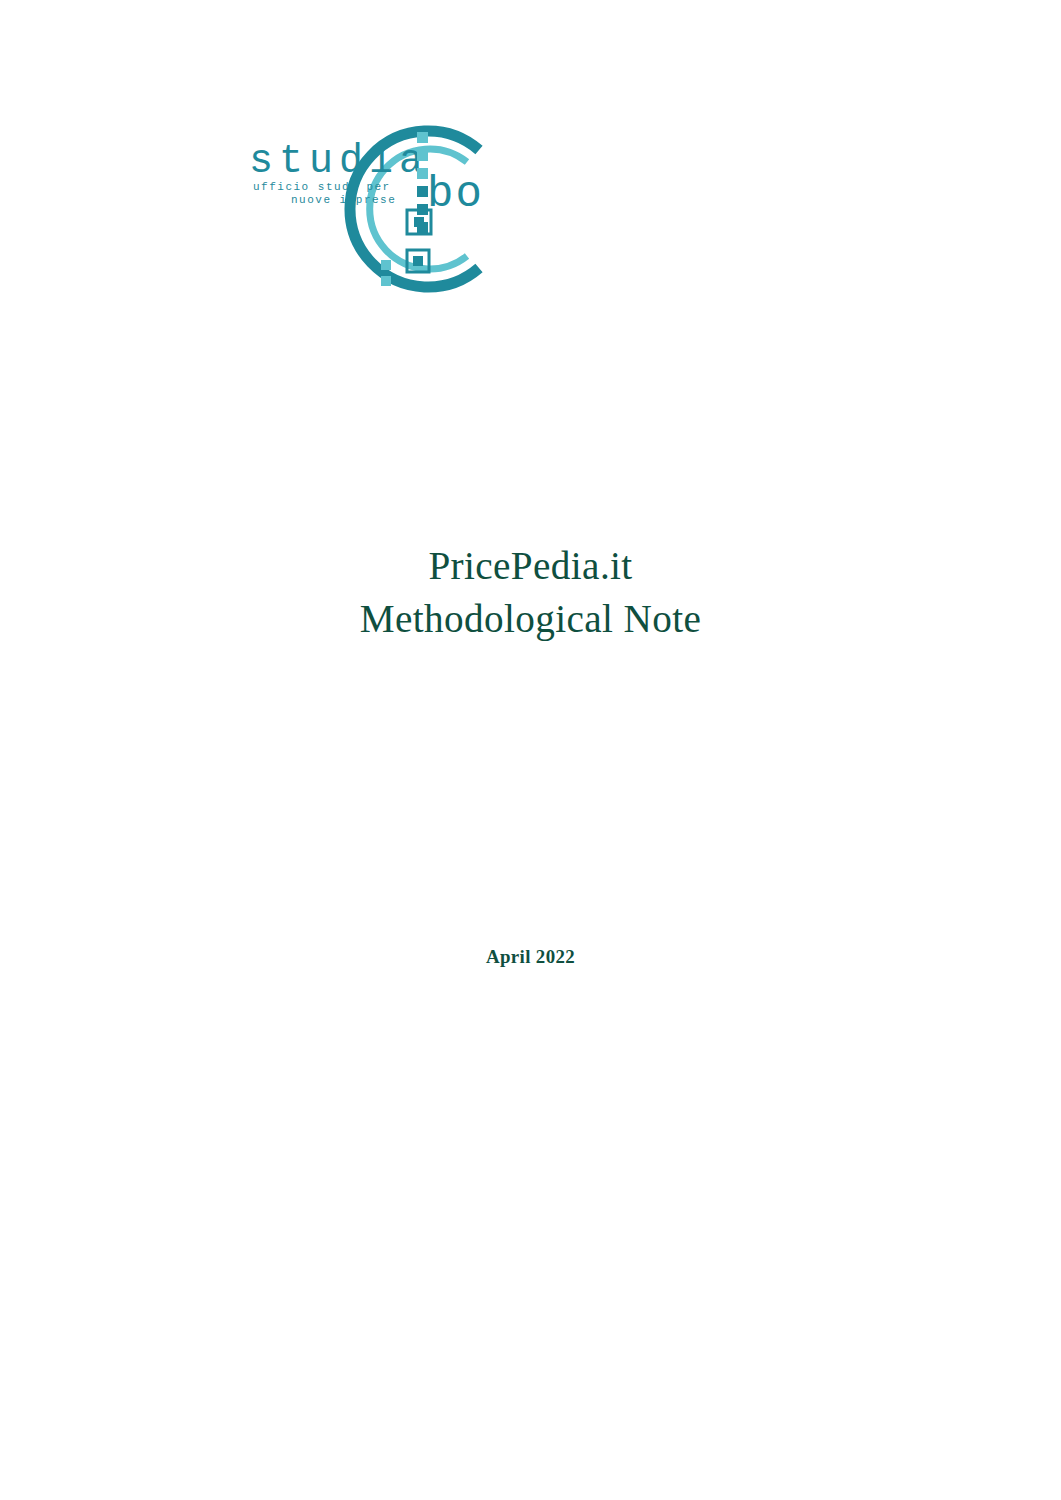studia bo ufficio studi per nuove imprese
PricePedia.it Methodological Note
April 2022